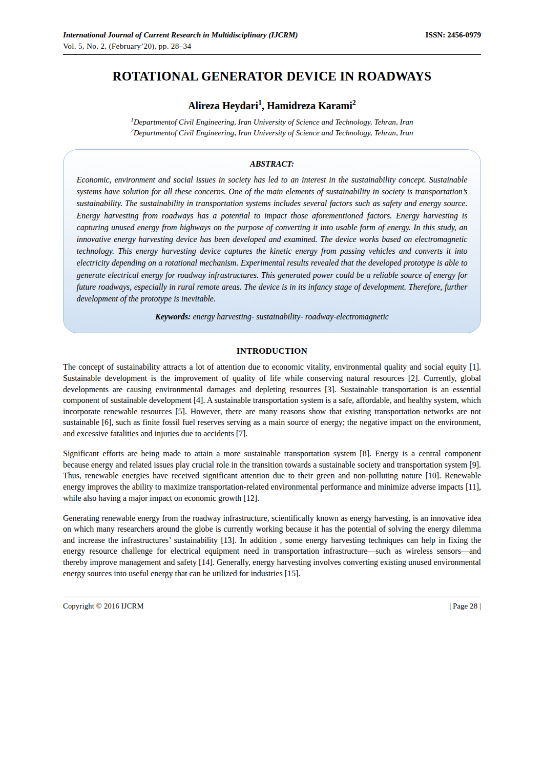International Journal of Current Research in Multidisciplinary (IJCRM) ISSN: 2456-0979
Vol. 5, No. 2, (February’20), pp. 28–34
ROTATIONAL GENERATOR DEVICE IN ROADWAYS
Alireza Heydari1, Hamidreza Karami2
1Departmentof Civil Engineering, Iran University of Science and Technology, Tehran, Iran
2Departmentof Civil Engineering, Iran University of Science and Technology, Tehran, Iran
ABSTRACT:
Economic, environment and social issues in society has led to an interest in the sustainability concept. Sustainable systems have solution for all these concerns. One of the main elements of sustainability in society is transportation’s sustainability. The sustainability in transportation systems includes several factors such as safety and energy source. Energy harvesting from roadways has a potential to impact those aforementioned factors. Energy harvesting is capturing unused energy from highways on the purpose of converting it into usable form of energy. In this study, an innovative energy harvesting device has been developed and examined. The device works based on electromagnetic technology. This energy harvesting device captures the kinetic energy from passing vehicles and converts it into electricity depending on a rotational mechanism. Experimental results revealed that the developed prototype is able to generate electrical energy for roadway infrastructures. This generated power could be a reliable source of energy for future roadways, especially in rural remote areas. The device is in its infancy stage of development. Therefore, further development of the prototype is inevitable.
Keywords: energy harvesting- sustainability- roadway-electromagnetic
INTRODUCTION
The concept of sustainability attracts a lot of attention due to economic vitality, environmental quality and social equity [1]. Sustainable development is the improvement of quality of life while conserving natural resources [2]. Currently, global developments are causing environmental damages and depleting resources [3]. Sustainable transportation is an essential component of sustainable development [4]. A sustainable transportation system is a safe, affordable, and healthy system, which incorporate renewable resources [5]. However, there are many reasons show that existing transportation networks are not sustainable [6], such as finite fossil fuel reserves serving as a main source of energy; the negative impact on the environment, and excessive fatalities and injuries due to accidents [7].
Significant efforts are being made to attain a more sustainable transportation system [8]. Energy is a central component because energy and related issues play crucial role in the transition towards a sustainable society and transportation system [9]. Thus, renewable energies have received significant attention due to their green and non-polluting nature [10]. Renewable energy improves the ability to maximize transportation-related environmental performance and minimize adverse impacts [11], while also having a major impact on economic growth [12].
Generating renewable energy from the roadway infrastructure, scientifically known as energy harvesting, is an innovative idea on which many researchers around the globe is currently working because it has the potential of solving the energy dilemma and increase the infrastructures’ sustainability [13]. In addition , some energy harvesting techniques can help in fixing the energy resource challenge for electrical equipment need in transportation infrastructure—such as wireless sensors—and thereby improve management and safety [14]. Generally, energy harvesting involves converting existing unused environmental energy sources into useful energy that can be utilized for industries [15].
Copyright © 2016 IJCRM | Page 28 |